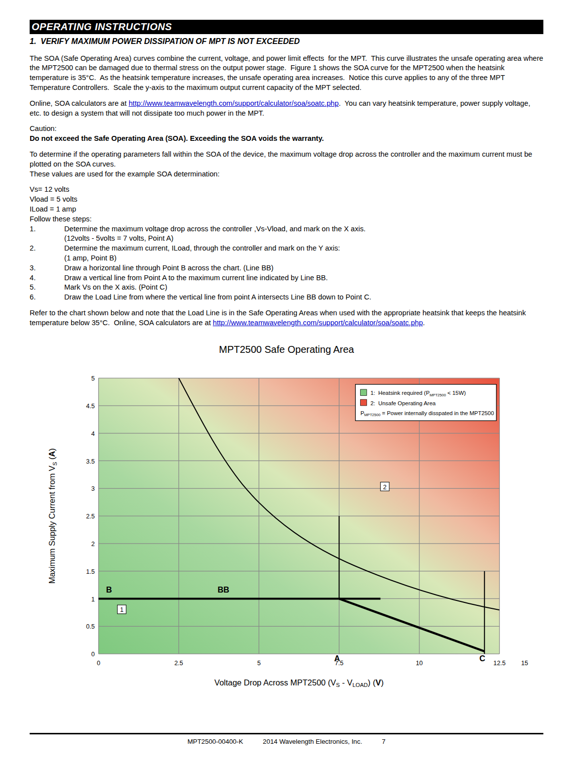OPERATING INSTRUCTIONS
1. VERIFY MAXIMUM POWER DISSIPATION OF MPT IS NOT EXCEEDED
The SOA (Safe Operating Area) curves combine the current, voltage, and power limit effects for the MPT. This curve illustrates the unsafe operating area where the MPT2500 can be damaged due to thermal stress on the output power stage. Figure 1 shows the SOA curve for the MPT2500 when the heatsink temperature is 35°C. As the heatsink temperature increases, the unsafe operating area increases. Notice this curve applies to any of the three MPT Temperature Controllers. Scale the y-axis to the maximum output current capacity of the MPT selected.
Online, SOA calculators are at http://www.teamwavelength.com/support/calculator/soa/soatc.php. You can vary heatsink temperature, power supply voltage, etc. to design a system that will not dissipate too much power in the MPT.
Caution:
Do not exceed the Safe Operating Area (SOA). Exceeding the SOA voids the warranty.
To determine if the operating parameters fall within the SOA of the device, the maximum voltage drop across the controller and the maximum current must be plotted on the SOA curves.
These values are used for the example SOA determination:
Vs= 12 volts
Vload = 5 volts
ILoad = 1 amp
Follow these steps:
Determine the maximum voltage drop across the controller ,Vs-Vload, and mark on the X axis. (12volts - 5volts = 7 volts, Point A)
Determine the maximum current, ILoad, through the controller and mark on the Y axis: (1 amp, Point B)
Draw a horizontal line through Point B across the chart. (Line BB)
Draw a vertical line from Point A to the maximum current line indicated by Line BB.
Mark Vs on the X axis. (Point C)
Draw the Load Line from where the vertical line from point A intersects Line BB down to Point C.
Refer to the chart shown below and note that the Load Line is in the Safe Operating Areas when used with the appropriate heatsink that keeps the heatsink temperature below 35°C. Online, SOA calculators are at http://www.teamwavelength.com/support/calculator/soa/soatc.php.
MPT2500 Safe Operating Area
5 4.5 4 3.5 3 2.5 2 1.5 1 0.5 0 0 2.5 5 7.5 10 12.5 15 Maximum Supply Current from VS (A) Voltage Drop Across MPT2500 (VS - VLOAD) (V) 1: Heatsink required (PMPT2500 < 15W) 2: Unsafe Operating Area PMPT2500 = Power internally disspated in the MPT2500 1 2 B BB A C
MPT2500-00400-K 2014 Wavelength Electronics, Inc. 7